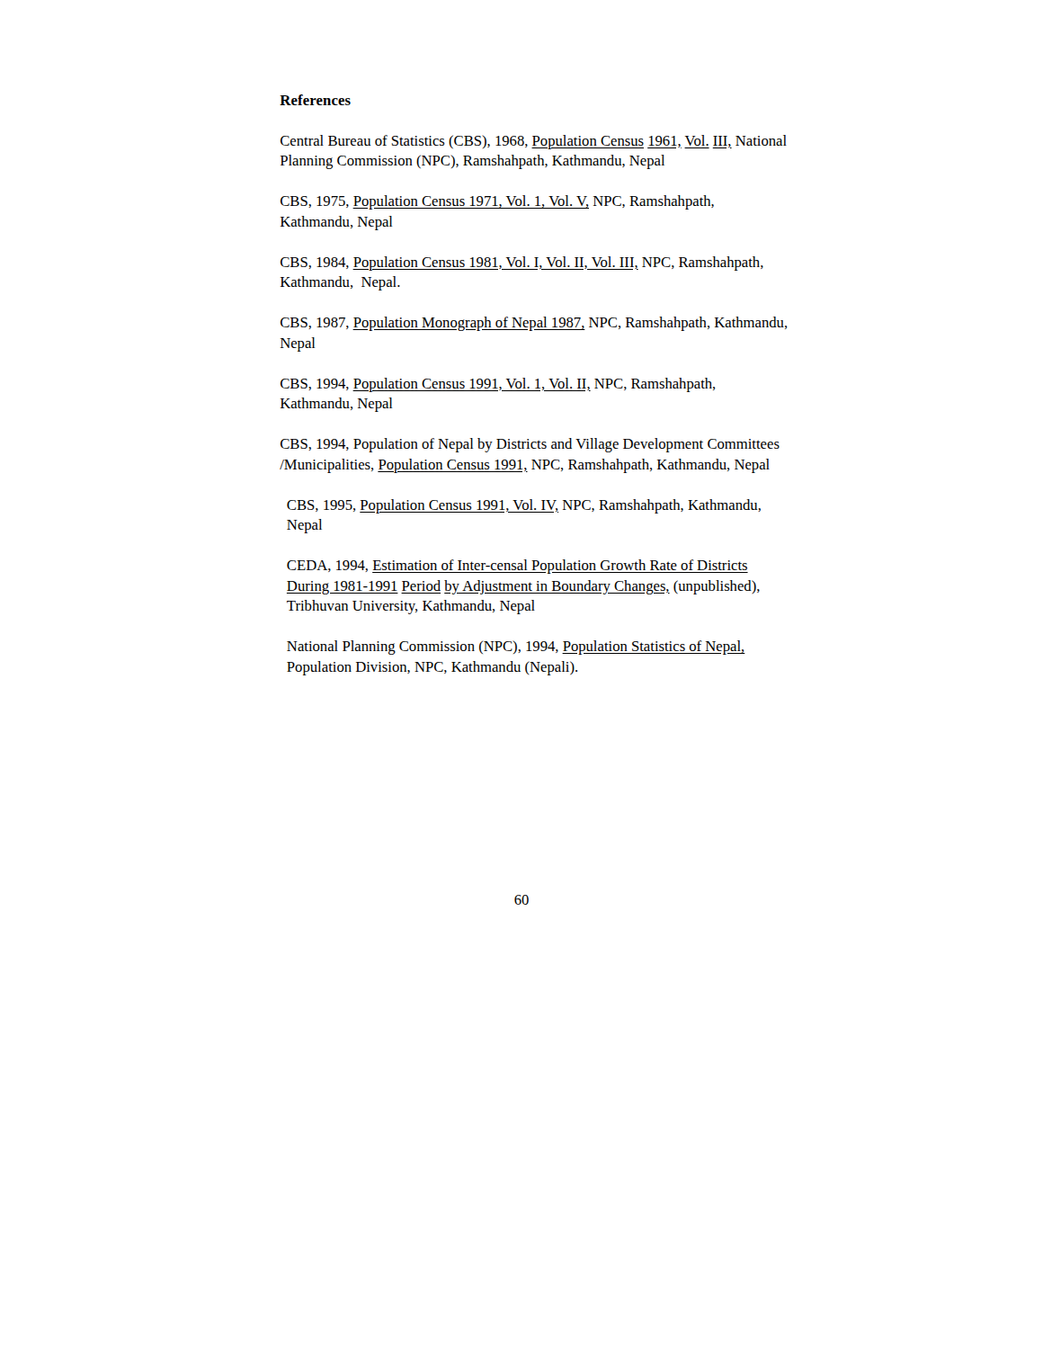References
Central Bureau of Statistics (CBS), 1968, Population Census 1961, Vol. III, National Planning Commission (NPC), Ramshahpath, Kathmandu, Nepal
CBS, 1975, Population Census 1971, Vol. 1, Vol. V, NPC, Ramshahpath, Kathmandu, Nepal
CBS, 1984, Population Census 1981, Vol. I, Vol. II, Vol. III, NPC, Ramshahpath, Kathmandu, Nepal.
CBS, 1987, Population Monograph of Nepal 1987, NPC, Ramshahpath, Kathmandu, Nepal
CBS, 1994, Population Census 1991, Vol. 1, Vol. II, NPC, Ramshahpath, Kathmandu, Nepal
CBS, 1994, Population of Nepal by Districts and Village Development Committees /Municipalities, Population Census 1991, NPC, Ramshahpath, Kathmandu, Nepal
CBS, 1995, Population Census 1991, Vol. IV, NPC, Ramshahpath, Kathmandu, Nepal
CEDA, 1994, Estimation of Inter-censal Population Growth Rate of Districts During 1981-1991 Period by Adjustment in Boundary Changes, (unpublished), Tribhuvan University, Kathmandu, Nepal
National Planning Commission (NPC), 1994, Population Statistics of Nepal, Population Division, NPC, Kathmandu (Nepali).
60